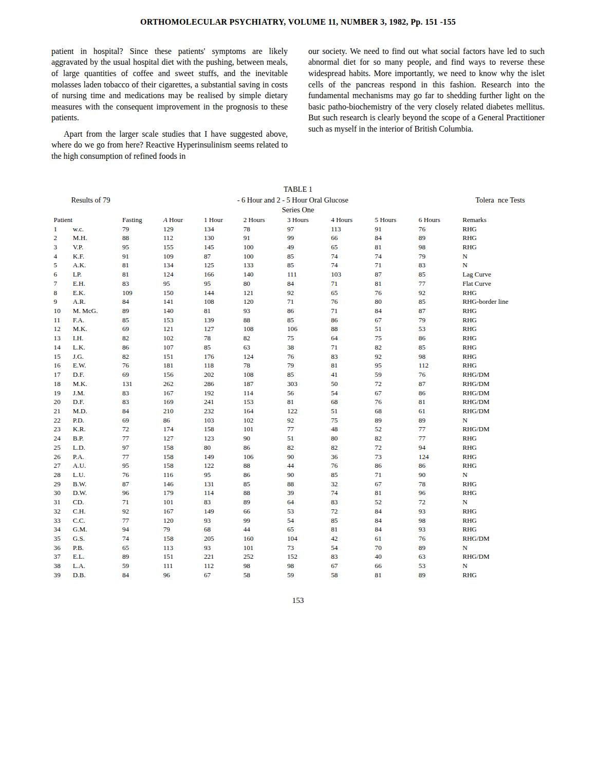ORTHOMOLECULAR PSYCHIATRY, VOLUME 11, NUMBER 3, 1982, Pp. 151 -155
patient in hospital? Since these patients' symptoms are likely aggravated by the usual hospital diet with the pushing, between meals, of large quantities of coffee and sweet stuffs, and the inevitable molasses laden tobacco of their cigarettes, a substantial saving in costs of nursing time and medications may be realised by simple dietary measures with the consequent improvement in the prognosis to these patients.
Apart from the larger scale studies that I have suggested above, where do we go from here? Reactive Hyperinsulinism seems related to the high consumption of refined foods in
our society. We need to find out what social factors have led to such abnormal diet for so many people, and find ways to reverse these widespread habits. More importantly, we need to know why the islet cells of the pancreas respond in this fashion. Research into the fundamental mechanisms may go far to shedding further light on the basic patho-biochemistry of the very closely related diabetes mellitus. But such research is clearly beyond the scope of a General Practitioner such as myself in the interior of British Columbia.
TABLE 1
Results of 79 - 6 Hour and 2 - 5 Hour Oral Glucose Tolera nce Tests
Series One
| Patient | Fasting | A Hour | 1 Hour | 2 Hours | 3 Hours | 4 Hours | 5 Hours | 6 Hours | Remarks |
| --- | --- | --- | --- | --- | --- | --- | --- | --- | --- |
| 1 | w.c. | 79 | 129 | 134 | 78 | 97 | 113 | 91 | 76 | RHG |
| 2 | M.H. | 88 | 112 | 130 | 91 | 99 | 66 | 84 | 89 | RHG |
| 3 | V.P. | 95 | 155 | 145 | 100 | 49 | 65 | 81 | 98 | RHG |
| 4 | K.F. | 91 | 109 | 87 | 100 | 85 | 74 | 74 | 79 | N |
| 5 | A.K. | 81 | 134 | 125 | 133 | 85 | 74 | 71 | 83 | N |
| 6 | LP. | 81 | 124 | 166 | 140 | 111 | 103 | 87 | 85 | Lag Curve |
| 7 | E.H. | 83 | 95 | 95 | 80 | 84 | 71 | 81 | 77 | Flat Curve |
| 8 | E.K. | 109 | 150 | 144 | 121 | 92 | 65 | 76 | 92 | RHG |
| 9 | A.R. | 84 | 141 | 108 | 120 | 71 | 76 | 80 | 85 | RHG-border line |
| 10 | M. McG. | 89 | 140 | 81 | 93 | 86 | 71 | 84 | 87 | RHG |
| 11 | F.A. | 85 | 153 | 139 | 88 | 85 | 86 | 67 | 79 | RHG |
| 12 | M.K. | 69 | 121 | 127 | 108 | 106 | 88 | 51 | 53 | RHG |
| 13 | I.H. | 82 | 102 | 78 | 82 | 75 | 64 | 75 | 86 | RHG |
| 14 | L.K. | 86 | 107 | 85 | 63 | 38 | 71 | 82 | 85 | RHG |
| 15 | J.G. | 82 | 151 | 176 | 124 | 76 | 83 | 92 | 98 | RHG |
| 16 | E.W. | 76 | 181 | 118 | 78 | 79 | 81 | 95 | 112 | RHG |
| 17 | D.F. | 69 | 156 | 202 | 108 | 85 | 41 | 59 | 76 | RHG/DM |
| 18 | M.K. | 131 | 262 | 286 | 187 | 303 | 50 | 72 | 87 | RHG/DM |
| 19 | J.M. | 83 | 167 | 192 | 114 | 56 | 54 | 67 | 86 | RHG/DM |
| 20 | D.F. | 83 | 169 | 241 | 153 | 81 | 68 | 76 | 81 | RHG/DM |
| 21 | M.D. | 84 | 210 | 232 | 164 | 122 | 51 | 68 | 61 | RHG/DM |
| 22 | P.D. | 69 | 86 | 103 | 102 | 92 | 75 | 89 | 89 | N |
| 23 | K.R. | 72 | 174 | 158 | 101 | 77 | 48 | 52 | 77 | RHG/DM |
| 24 | B.P. | 77 | 127 | 123 | 90 | 51 | 80 | 82 | 77 | RHG |
| 25 | L.D. | 97 | 158 | 80 | 86 | 82 | 82 | 72 | 94 | RHG |
| 26 | P.A. | 77 | 158 | 149 | 106 | 90 | 36 | 73 | 124 | RHG |
| 27 | A.U. | 95 | 158 | 122 | 88 | 44 | 76 | 86 | 86 | RHG |
| 28 | L.U. | 76 | 116 | 95 | 86 | 90 | 85 | 71 | 90 | N |
| 29 | B.W. | 87 | 146 | 131 | 85 | 88 | 32 | 67 | 78 | RHG |
| 30 | D.W. | 96 | 179 | 114 | 88 | 39 | 74 | 81 | 96 | RHG |
| 31 | CD. | 71 | 101 | 83 | 89 | 64 | 83 | 52 | 72 | N |
| 32 | C.H. | 92 | 167 | 149 | 66 | 53 | 72 | 84 | 93 | RHG |
| 33 | C.C. | 77 | 120 | 93 | 99 | 54 | 85 | 84 | 98 | RHG |
| 34 | G.M. | 94 | 79 | 68 | 44 | 65 | 81 | 84 | 93 | RHG |
| 35 | G.S. | 74 | 158 | 205 | 160 | 104 | 42 | 61 | 76 | RHG/DM |
| 36 | P.B. | 65 | 113 | 93 | 101 | 73 | 54 | 70 | 89 | N |
| 37 | E.L. | 89 | 151 | 221 | 252 | 152 | 83 | 40 | 63 | RHG/DM |
| 38 | L.A. | 59 | 111 | 112 | 98 | 98 | 67 | 66 | 53 | N |
| 39 | D.B. | 84 | 96 | 67 | 58 | 59 | 58 | 81 | 89 | RHG |
153